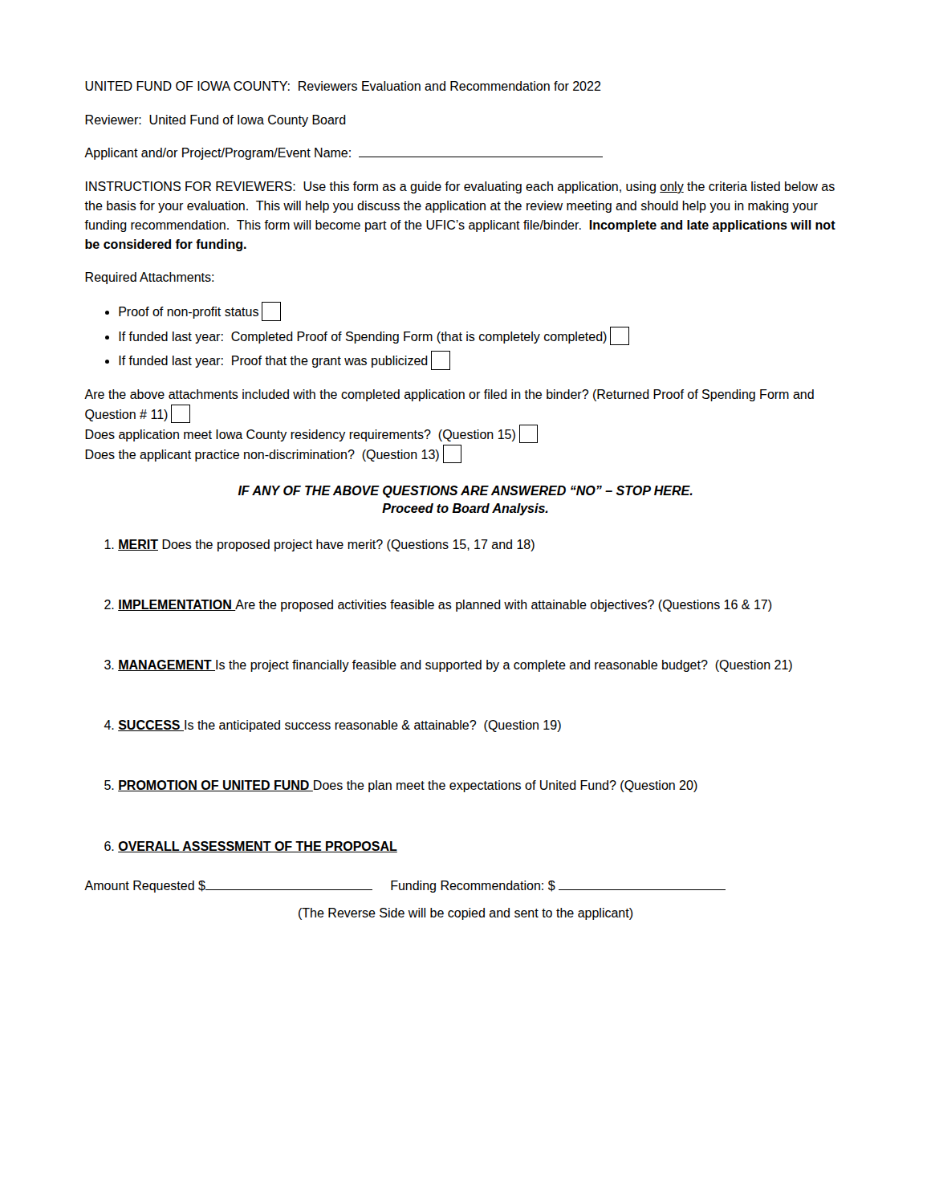UNITED FUND OF IOWA COUNTY: Reviewers Evaluation and Recommendation for 2022
Reviewer: United Fund of Iowa County Board
Applicant and/or Project/Program/Event Name:
INSTRUCTIONS FOR REVIEWERS: Use this form as a guide for evaluating each application, using only the criteria listed below as the basis for your evaluation. This will help you discuss the application at the review meeting and should help you in making your funding recommendation. This form will become part of the UFIC’s applicant file/binder. Incomplete and late applications will not be considered for funding.
Required Attachments:
Proof of non-profit status
If funded last year: Completed Proof of Spending Form (that is completely completed)
If funded last year: Proof that the grant was publicized
Are the above attachments included with the completed application or filed in the binder? (Returned Proof of Spending Form and Question # 11)
Does application meet Iowa County residency requirements? (Question 15)
Does the applicant practice non-discrimination? (Question 13)
IF ANY OF THE ABOVE QUESTIONS ARE ANSWERED “NO” – STOP HERE.
Proceed to Board Analysis.
MERIT Does the proposed project have merit? (Questions 15, 17 and 18)
IMPLEMENTATION Are the proposed activities feasible as planned with attainable objectives? (Questions 16 & 17)
MANAGEMENT Is the project financially feasible and supported by a complete and reasonable budget? (Question 21)
SUCCESS Is the anticipated success reasonable & attainable? (Question 19)
PROMOTION OF UNITED FUND Does the plan meet the expectations of United Fund? (Question 20)
OVERALL ASSESSMENT OF THE PROPOSAL
Amount Requested $ Funding Recommendation: $
(The Reverse Side will be copied and sent to the applicant)